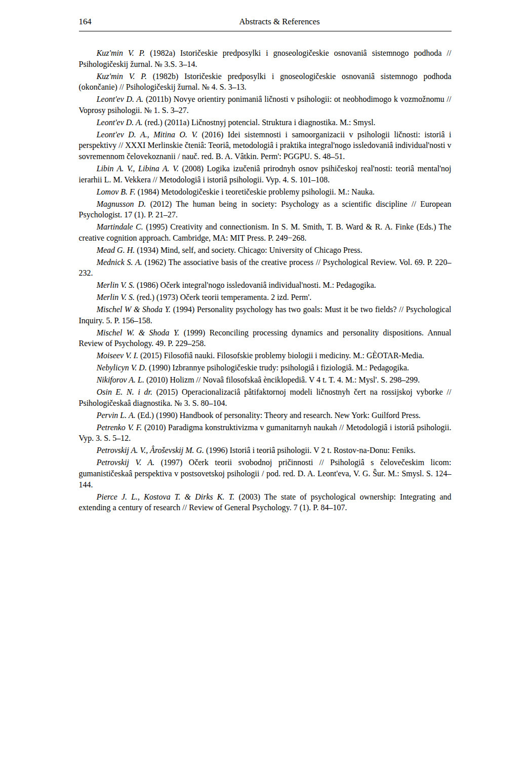164 Abstracts & References
Kuz'min V. P. (1982a) Istoričeskie predposylki i gnoseologičeskie osnovaniâ sistemnogo podhoda // Psihologičeskij žurnal. № 3.S. 3–14.
Kuz'min V. P. (1982b) Istoričeskie predposylki i gnoseologičeskie osnovaniâ sistemnogo podhoda (okončanie) // Psihologičeskij žurnal. № 4. S. 3–13.
Leont'ev D. A. (2011b) Novye orientiry ponimaniâ ličnosti v psihologii: ot neobhodimogo k vozmožnomu // Voprosy psihologii. № 1. S. 3–27.
Leont'ev D. A. (red.) (2011a) Ličnostnyj potencial. Struktura i diagnostika. M.: Smysl.
Leont'ev D. A., Mitina O. V. (2016) Idei sistemnosti i samoorganizacii v psihologii ličnosti: istoriâ i perspektivy // XXXI Merlinskie čteniâ: Teoriâ, metodologiâ i praktika integral'nogo issledovaniâ individual'nosti v sovremennom čelovekoznanii / nauč. red. B. A. Vâtkin. Perm': PGGPU. S. 48–51.
Libin A. V., Libina A. V. (2008) Logika izučeniâ prirodnyh osnov psihičeskoj real'nosti: teoriâ mental'noj ierarhii L. M. Vekkera // Metodologiâ i istoriâ psihologii. Vyp. 4. S. 101–108.
Lomov B. F. (1984) Metodologičeskie i teoretičeskie problemy psihologii. M.: Nauka.
Magnusson D. (2012) The human being in society: Psychology as a scientific discipline // European Psychologist. 17 (1). P. 21–27.
Martindale C. (1995) Creativity and connectionism. In S. M. Smith, T. B. Ward & R. A. Finke (Eds.) The creative cognition approach. Cambridge, MA: MIT Press. P. 249−268.
Mead G. H. (1934) Mind, self, and society. Chicago: University of Chicago Press.
Mednick S. A. (1962) The associative basis of the creative process // Psychological Review. Vol. 69. P. 220–232.
Merlin V. S. (1986) Očerk integral'nogo issledovaniâ individual'nosti. M.: Pedagogika.
Merlin V. S. (red.) (1973) Očerk teorii temperamenta. 2 izd. Perm'.
Mischel W & Shoda Y. (1994) Personality psychology has two goals: Must it be two fields? // Psychological Inquiry. 5. P. 156–158.
Mischel W. & Shoda Y. (1999) Reconciling processing dynamics and personality dispositions. Annual Review of Psychology. 49. P. 229–258.
Moiseev V. I. (2015) Filosofiâ nauki. Filosofskie problemy biologii i mediciny. M.: GÈOTAR-Media.
Nebylicyn V. D. (1990) Izbrannye psihologičeskie trudy: psihologiâ i fiziologiâ. M.: Pedagogika.
Nikiforov A. L. (2010) Holizm // Novaâ filosofskaâ ènciklopediâ. V 4 t. T. 4. M.: Mysl'. S. 298–299.
Osin E. N. i dr. (2015) Operacionalizaciâ pâtifaktornoj modeli ličnostnyh čert na rossijskoj vyborke // Psihologičeskaâ diagnostika. № 3. S. 80–104.
Pervin L. A. (Ed.) (1990) Handbook of personality: Theory and research. New York: Guilford Press.
Petrenko V. F. (2010) Paradigma konstruktivizma v gumanitarnyh naukah // Metodologiâ i istoriâ psihologii. Vyp. 3. S. 5–12.
Petrovskij A. V., Âroševskij M. G. (1996) Istoriâ i teoriâ psihologii. V 2 t. Rostov-na-Donu: Feniks.
Petrovskij V. A. (1997) Očerk teorii svobodnoj pričinnosti // Psihologiâ s čelovečeskim licom: gumanističeskaâ perspektiva v postsovetskoj psihologii / pod. red. D. A. Leont'eva, V. G. Ŝur. M.: Smysl. S. 124–144.
Pierce J. L., Kostova T. & Dirks K. T. (2003) The state of psychological ownership: Integrating and extending a century of research // Review of General Psychology. 7 (1). P. 84–107.